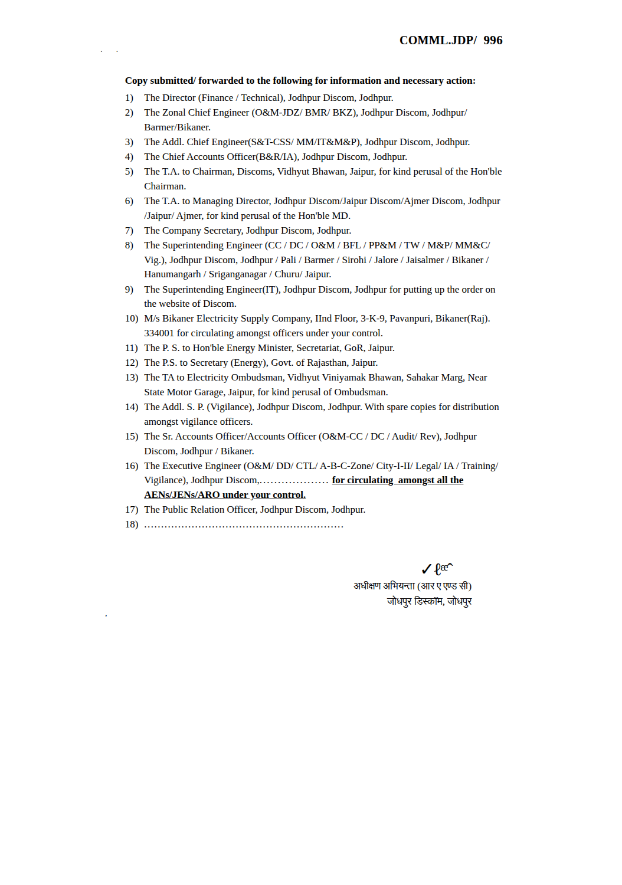. .
COMML.JDP/ 996
Copy submitted/ forwarded to the following for information and necessary action:
The Director (Finance / Technical), Jodhpur Discom, Jodhpur.
The Zonal Chief Engineer (O&M-JDZ/ BMR/ BKZ), Jodhpur Discom, Jodhpur/ Barmer/Bikaner.
The Addl. Chief Engineer(S&T-CSS/ MM/IT&M&P), Jodhpur Discom, Jodhpur.
The Chief Accounts Officer(B&R/IA), Jodhpur Discom, Jodhpur.
The T.A. to Chairman, Discoms, Vidhyut Bhawan, Jaipur, for kind perusal of the Hon'ble Chairman.
The T.A. to Managing Director, Jodhpur Discom/Jaipur Discom/Ajmer Discom, Jodhpur /Jaipur/ Ajmer, for kind perusal of the Hon'ble MD.
The Company Secretary, Jodhpur Discom, Jodhpur.
The Superintending Engineer (CC / DC / O&M / BFL / PP&M / TW / M&P/ MM&C/ Vig.), Jodhpur Discom, Jodhpur / Pali / Barmer / Sirohi / Jalore / Jaisalmer / Bikaner / Hanumangarh / Sriganganagar / Churu/ Jaipur.
The Superintending Engineer(IT), Jodhpur Discom, Jodhpur for putting up the order on the website of Discom.
M/s Bikaner Electricity Supply Company, IInd Floor, 3-K-9, Pavanpuri, Bikaner(Raj). 334001 for circulating amongst officers under your control.
The P. S. to Hon'ble Energy Minister, Secretariat, GoR, Jaipur.
The P.S. to Secretary (Energy), Govt. of Rajasthan, Jaipur.
The TA to Electricity Ombudsman, Vidhyut Viniyamak Bhawan, Sahakar Marg, Near State Motor Garage, Jaipur, for kind perusal of Ombudsman.
The Addl. S. P. (Vigilance), Jodhpur Discom, Jodhpur. With spare copies for distribution amongst vigilance officers.
The Sr. Accounts Officer/Accounts Officer (O&M-CC / DC / Audit/ Rev), Jodhpur Discom, Jodhpur / Bikaner.
The Executive Engineer (O&M/ DD/ CTL/ A-B-C-Zone/ City-I-II/ Legal/ IA / Training/ Vigilance), Jodhpur Discom,................... for circulating amongst all the AENs/JENs/ARO under your control.
The Public Relation Officer, Jodhpur Discom, Jodhpur.
...........................................................
✓ℓᵋᵉˆ
अधीक्षण अभियन्ता (आर ए एण्ड सी)
जोधपुर डिस्कॉम, जोधपुर
,